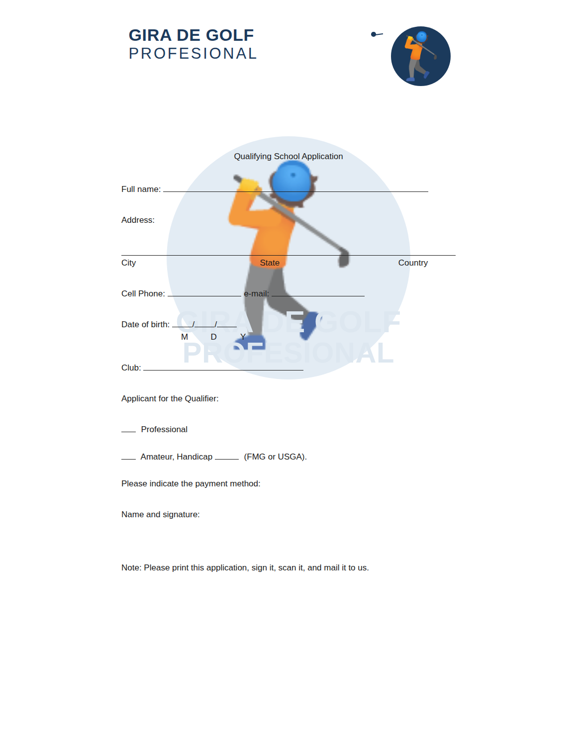🏌
GIRA DE GOLF
PROFESIONAL
GIRA DE GOLF
PROFESIONAL
🏌
Qualifying School Application
Full name:
Address:
City State Country
Cell Phone: e-mail:
Date of birth: / /
MDY
Club:
Applicant for the Qualifier:
Professional
Amateur, Handicap (FMG or USGA).
Please indicate the payment method:
Name and signature:
Note: Please print this application, sign it, scan it, and mail it to us.